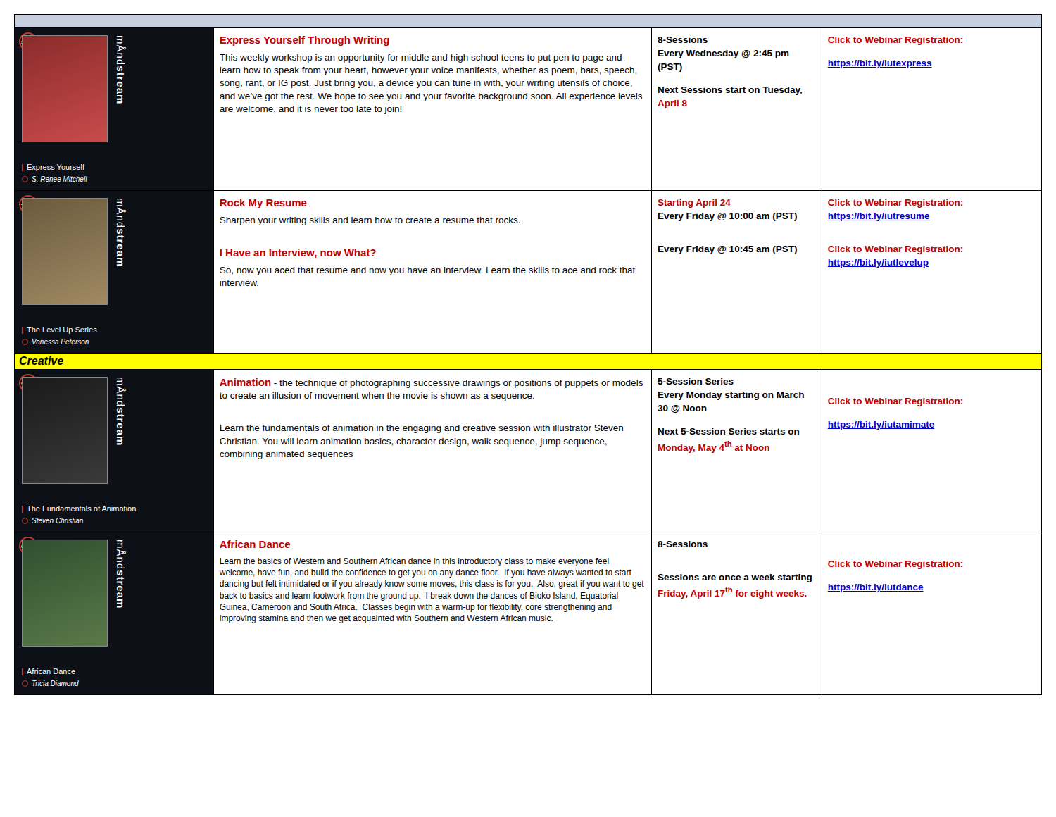| MIND STREAM mÅnd stream Express Yourself S. Renee Mitchell | Express Yourself Through Writing This weekly workshop is an opportunity for middle and high school teens to put pen to page and learn how to speak from your heart, however your voice manifests, whether as poem, bars, speech, song, rant, or IG post. Just bring you, a device you can tune in with, your writing utensils of choice, and we’ve got the rest. We hope to see you and your favorite background soon. All experience levels are welcome, and it is never too late to join! | 8-Sessions Every Wednesday @ 2:45 pm (PST) Next Sessions start on Tuesday, April 8 | Click to Webinar Registration: https://bit.ly/iutexpress |
| MIND STREAM mÅnd stream The Level Up Series Vanessa Peterson | Rock My Resume Sharpen your writing skills and learn how to create a resume that rocks. I Have an Interview, now What? So, now you aced that resume and now you have an interview. Learn the skills to ace and rock that interview. | Starting April 24 Every Friday @ 10:00 am (PST) Every Friday @ 10:45 am (PST) | Click to Webinar Registration: https://bit.ly/iutresume Click to Webinar Registration: https://bit.ly/iutlevelup |
| Creative |
| MIND STREAM mÅnd stream The Fundamentals of Animation Steven Christian | Animation - the technique of photographing successive drawings or positions of puppets or models to create an illusion of movement when the movie is shown as a sequence. Learn the fundamentals of animation in the engaging and creative session with illustrator Steven Christian. You will learn animation basics, character design, walk sequence, jump sequence, combining animated sequences | 5-Session Series Every Monday starting on March 30 @ Noon Next 5-Session Series starts on Monday, May 4 th at Noon | Click to Webinar Registration: https://bit.ly/iutamimate |
| MIND STREAM mÅnd stream African Dance Tricia Diamond | African Dance Learn the basics of Western and Southern African dance in this introductory class to make everyone feel welcome, have fun, and build the confidence to get you on any dance floor. If you have always wanted to start dancing but felt intimidated or if you already know some moves, this class is for you. Also, great if you want to get back to basics and learn footwork from the ground up. I break down the dances of Bioko Island, Equatorial Guinea, Cameroon and South Africa. Classes begin with a warm-up for flexibility, core strengthening and improving stamina and then we get acquainted with Southern and Western African music. | 8-Sessions Sessions are once a week starting Friday, April 17 th for eight weeks. | Click to Webinar Registration: https://bit.ly/iutdance |